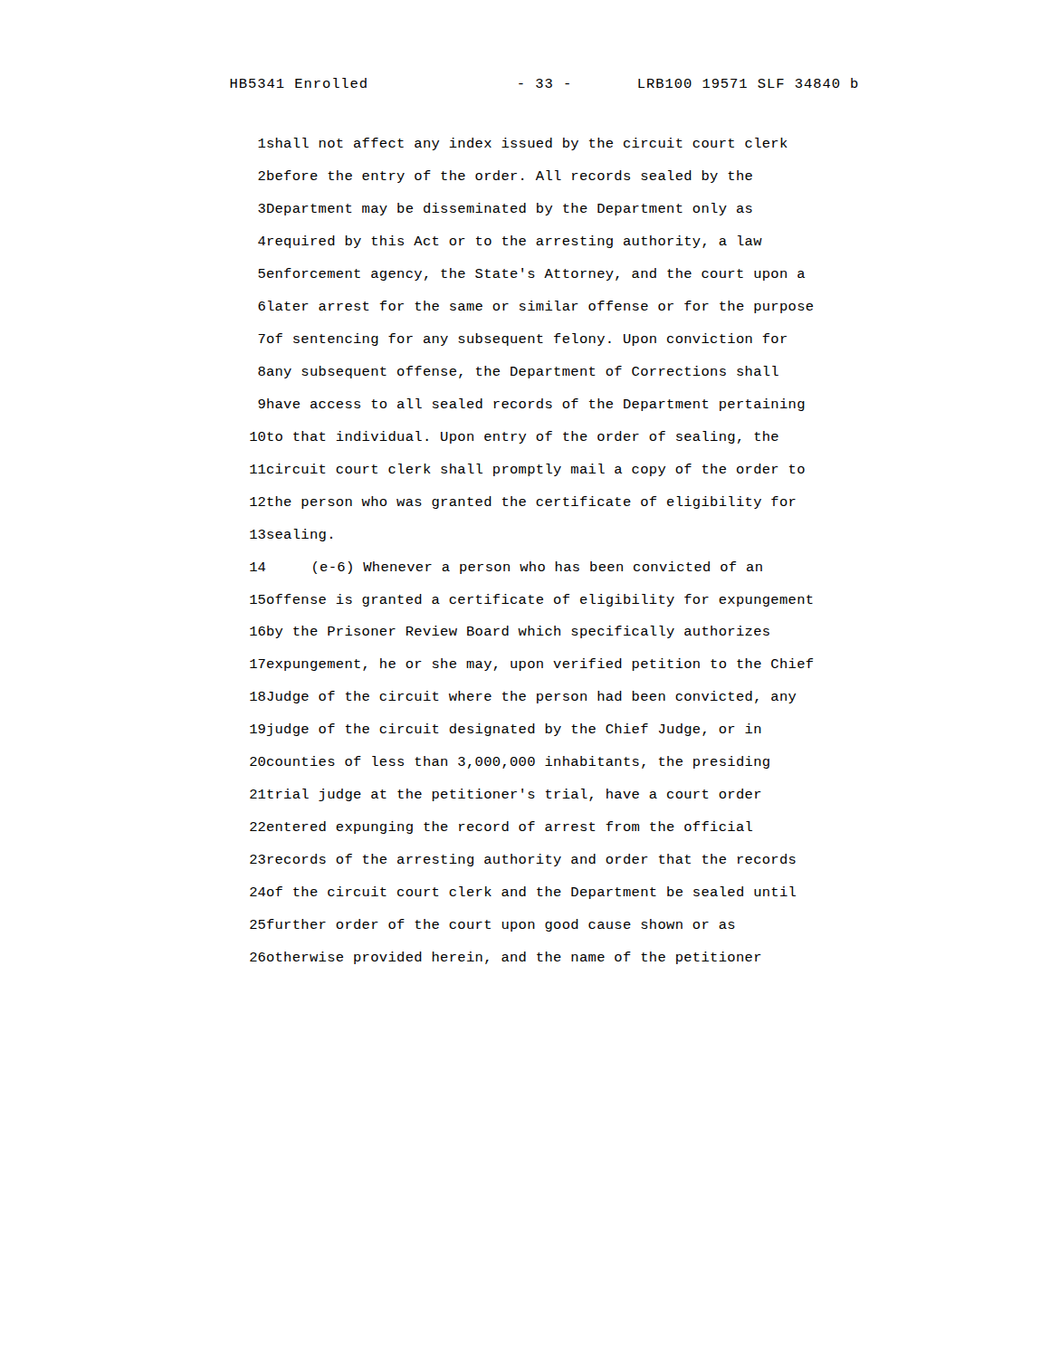HB5341 Enrolled - 33 - LRB100 19571 SLF 34840 b
| 1 2 3 4 5 6 7 8 9 10 11 12 13 14 15 16 17 18 19 20 21 22 23 24 25 26 | shall not affect any index issued by the circuit court clerk before the entry of the order. All records sealed by the Department may be disseminated by the Department only as required by this Act or to the arresting authority, a law enforcement agency, the State's Attorney, and the court upon a later arrest for the same or similar offense or for the purpose of sentencing for any subsequent felony. Upon conviction for any subsequent offense, the Department of Corrections shall have access to all sealed records of the Department pertaining to that individual. Upon entry of the order of sealing, the circuit court clerk shall promptly mail a copy of the order to the person who was granted the certificate of eligibility for sealing. (e-6) Whenever a person who has been convicted of an offense is granted a certificate of eligibility for expungement by the Prisoner Review Board which specifically authorizes expungement, he or she may, upon verified petition to the Chief Judge of the circuit where the person had been convicted, any judge of the circuit designated by the Chief Judge, or in counties of less than 3,000,000 inhabitants, the presiding trial judge at the petitioner's trial, have a court order entered expunging the record of arrest from the official records of the arresting authority and order that the records of the circuit court clerk and the Department be sealed until further order of the court upon good cause shown or as otherwise provided herein, and the name of the petitioner |